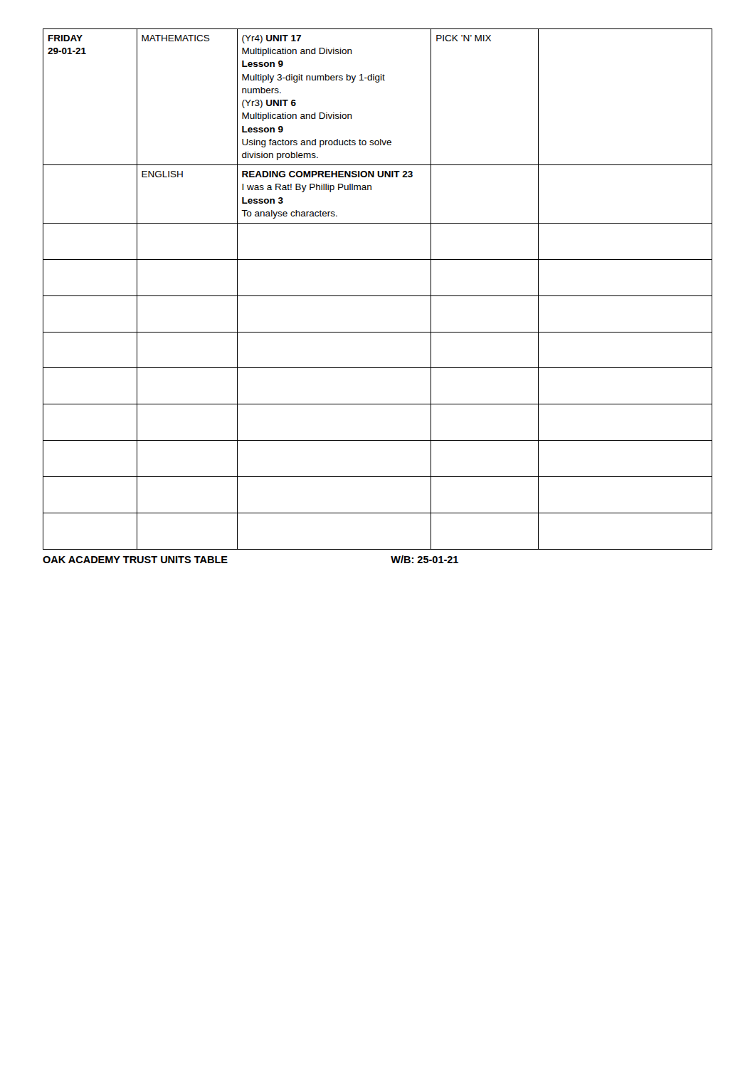| FRIDAY 29-01-21 | MATHEMATICS | (Yr4) UNIT 17 Multiplication and Division Lesson 9 Multiply 3-digit numbers by 1-digit numbers. (Yr3) UNIT 6 Multiplication and Division Lesson 9 Using factors and products to solve division problems. | PICK ’N’ MIX | |
| | ENGLISH | READING COMPREHENSION UNIT 23 I was a Rat! By Phillip Pullman Lesson 3 To analyse characters. | | |
OAK ACADEMY TRUST UNITS TABLE
W/B: 25-01-21